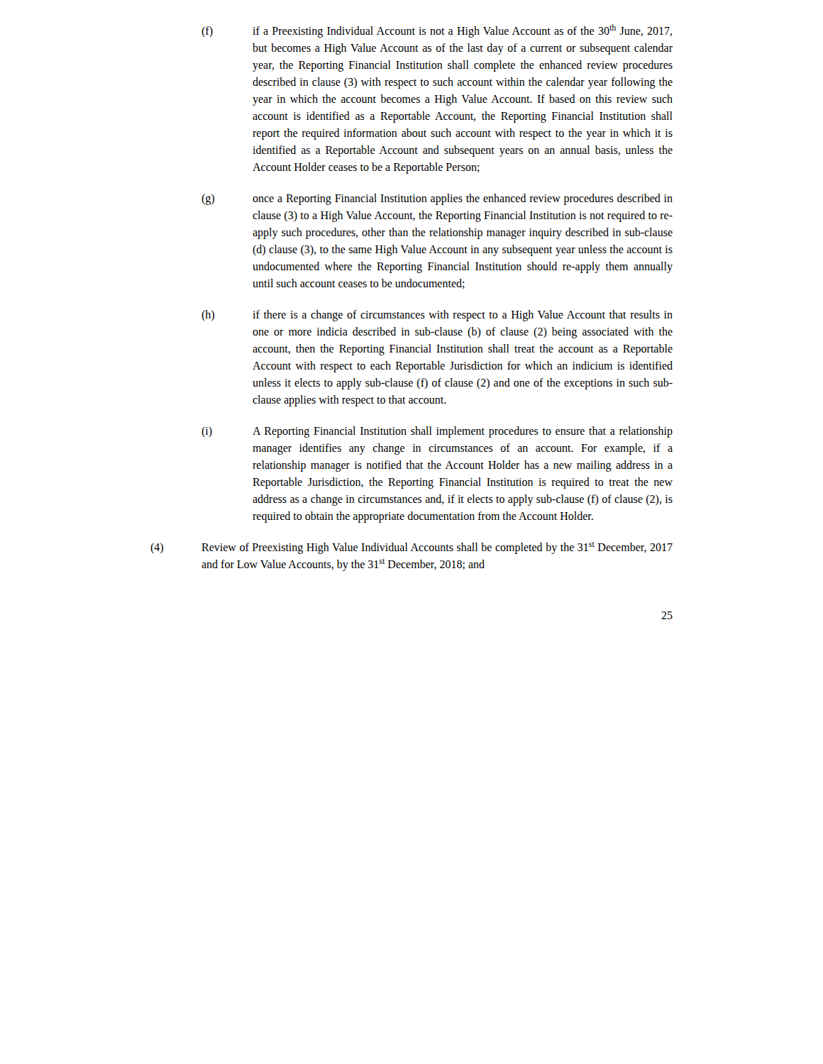(f) if a Preexisting Individual Account is not a High Value Account as of the 30th June, 2017, but becomes a High Value Account as of the last day of a current or subsequent calendar year, the Reporting Financial Institution shall complete the enhanced review procedures described in clause (3) with respect to such account within the calendar year following the year in which the account becomes a High Value Account. If based on this review such account is identified as a Reportable Account, the Reporting Financial Institution shall report the required information about such account with respect to the year in which it is identified as a Reportable Account and subsequent years on an annual basis, unless the Account Holder ceases to be a Reportable Person;
(g) once a Reporting Financial Institution applies the enhanced review procedures described in clause (3) to a High Value Account, the Reporting Financial Institution is not required to re-apply such procedures, other than the relationship manager inquiry described in sub-clause (d) clause (3), to the same High Value Account in any subsequent year unless the account is undocumented where the Reporting Financial Institution should re-apply them annually until such account ceases to be undocumented;
(h) if there is a change of circumstances with respect to a High Value Account that results in one or more indicia described in sub-clause (b) of clause (2) being associated with the account, then the Reporting Financial Institution shall treat the account as a Reportable Account with respect to each Reportable Jurisdiction for which an indicium is identified unless it elects to apply sub-clause (f) of clause (2) and one of the exceptions in such sub-clause applies with respect to that account.
(i) A Reporting Financial Institution shall implement procedures to ensure that a relationship manager identifies any change in circumstances of an account. For example, if a relationship manager is notified that the Account Holder has a new mailing address in a Reportable Jurisdiction, the Reporting Financial Institution is required to treat the new address as a change in circumstances and, if it elects to apply sub-clause (f) of clause (2), is required to obtain the appropriate documentation from the Account Holder.
(4) Review of Preexisting High Value Individual Accounts shall be completed by the 31st December, 2017 and for Low Value Accounts, by the 31st December, 2018; and
25